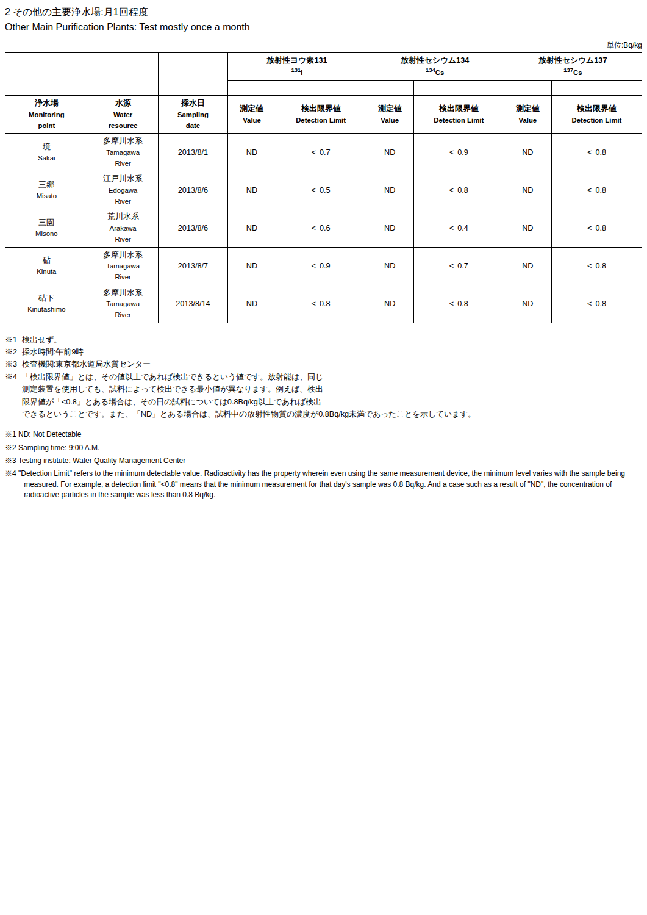2 その他の主要浄水場:月1回程度
Other Main Purification Plants: Test mostly once a month
単位:Bq/kg
| | | | 放射性ヨウ素131 131 I | 放射性セシウム134 134 Cs | 放射性セシウム137 137 Cs |
| --- | --- | --- | --- | --- | --- |
| 浄水場 Monitoring point | 水源 Water resource | 採水日 Sampling date | 測定値 Value | 検出限界値 Detection Limit | 測定値 Value | 検出限界値 Detection Limit | 測定値 Value | 検出限界値 Detection Limit |
| 境 Sakai | 多摩川水系 Tamagawa River | 2013/8/1 | ND | < 0.7 | ND | < 0.9 | ND | < 0.8 |
| 三郷 Misato | 江戸川水系 Edogawa River | 2013/8/6 | ND | < 0.5 | ND | < 0.8 | ND | < 0.8 |
| 三園 Misono | 荒川水系 Arakawa River | 2013/8/6 | ND | < 0.6 | ND | < 0.4 | ND | < 0.8 |
| 砧 Kinuta | 多摩川水系 Tamagawa River | 2013/8/7 | ND | < 0.9 | ND | < 0.7 | ND | < 0.8 |
| 砧下 Kinutashimo | 多摩川水系 Tamagawa River | 2013/8/14 | ND | < 0.8 | ND | < 0.8 | ND | < 0.8 |
※1検出せず。
※2採水時間:午前9時
※3検査機関:東京都水道局水質センター
※4「検出限界値」とは、その値以上であれば検出できるという値です。放射能は、同じ
測定装置を使用しても、試料によって検出できる最小値が異なります。例えば、検出
限界値が「<0.8」とある場合は、その日の試料については0.8Bq/kg以上であれば検出
できるということです。また、「ND」とある場合は、試料中の放射性物質の濃度が0.8Bq/kg未満であったことを示しています。
※1 ND: Not Detectable
※2 Sampling time: 9:00 A.M.
※3 Testing institute: Water Quality Management Center
※4 "Detection Limit" refers to the minimum detectable value. Radioactivity has the property wherein even using the same measurement device, the minimum level varies with the sample being measured. For example, a detection limit "<0.8" means that the minimum measurement for that day's sample was 0.8 Bq/kg. And a case such as a result of "ND", the concentration of radioactive particles in the sample was less than 0.8 Bq/kg.